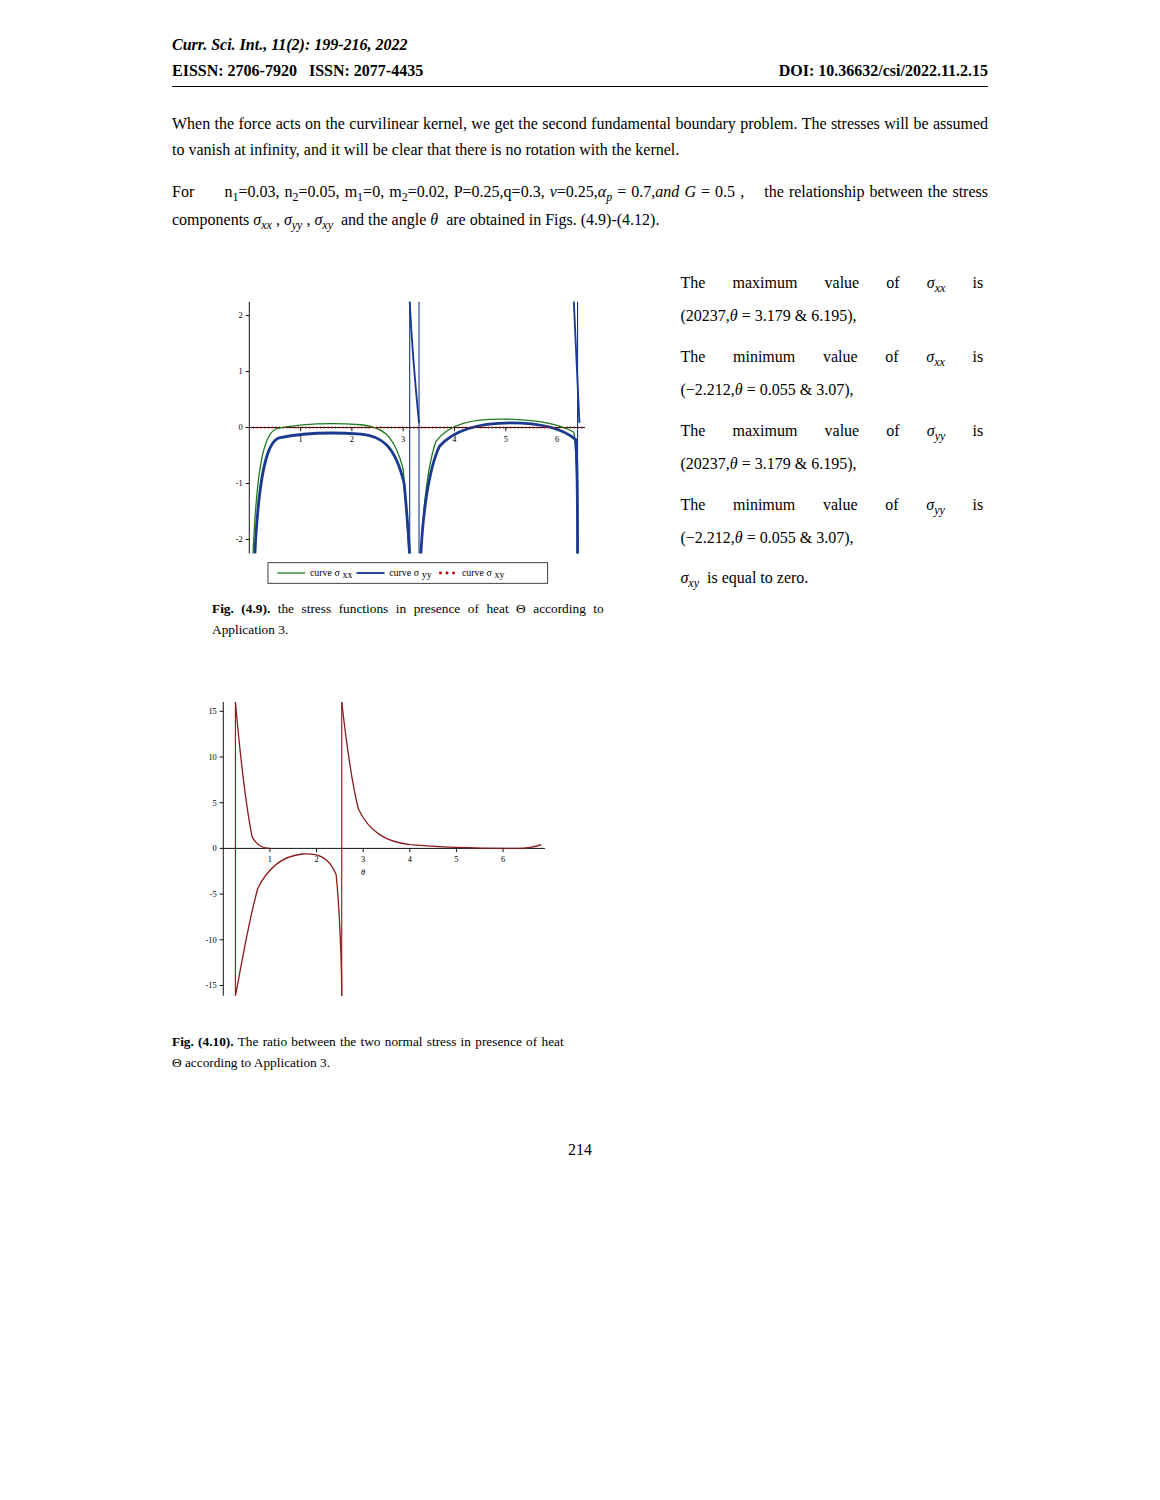Curr. Sci. Int., 11(2): 199-216, 2022
EISSN: 2706-7920 ISSN: 2077-4435 DOI: 10.36632/csi/2022.11.2.15
When the force acts on the curvilinear kernel, we get the second fundamental boundary problem. The stresses will be assumed to vanish at infinity, and it will be clear that there is no rotation with the kernel.
For n1=0.03, n2=0.05, m1=0, m2=0.02, P=0.25,q=0.3, ν=0.25,αp = 0.7,and G = 0.5 , the relationship between the stress components σxx , σyy , σxy and the angle θ are obtained in Figs. (4.9)-(4.12).
2 1 0 -1 -2 1 2 3 4 5 6 curve σ xx curve σ yy curve σ xy
Fig. (4.9). the stress functions in presence of heat Θ according to Application 3.
| The maximum value of σ xx is |
| (20237, θ = 3.179 & 6.195), |
| The minimum value of σ xx is |
| (−2.212, θ = 0.055 & 3.07), |
| The maximum value of σ yy is |
| (20237, θ = 3.179 & 6.195), |
| The minimum value of σ yy is |
| (−2.212, θ = 0.055 & 3.07), |
| σ xy is equal to zero. |
15 10 5 0 -5 -10 -15 1 2 3 4 5 6 θ
Fig. (4.10). The ratio between the two normal stress in presence of heat Θ according to Application 3.
214